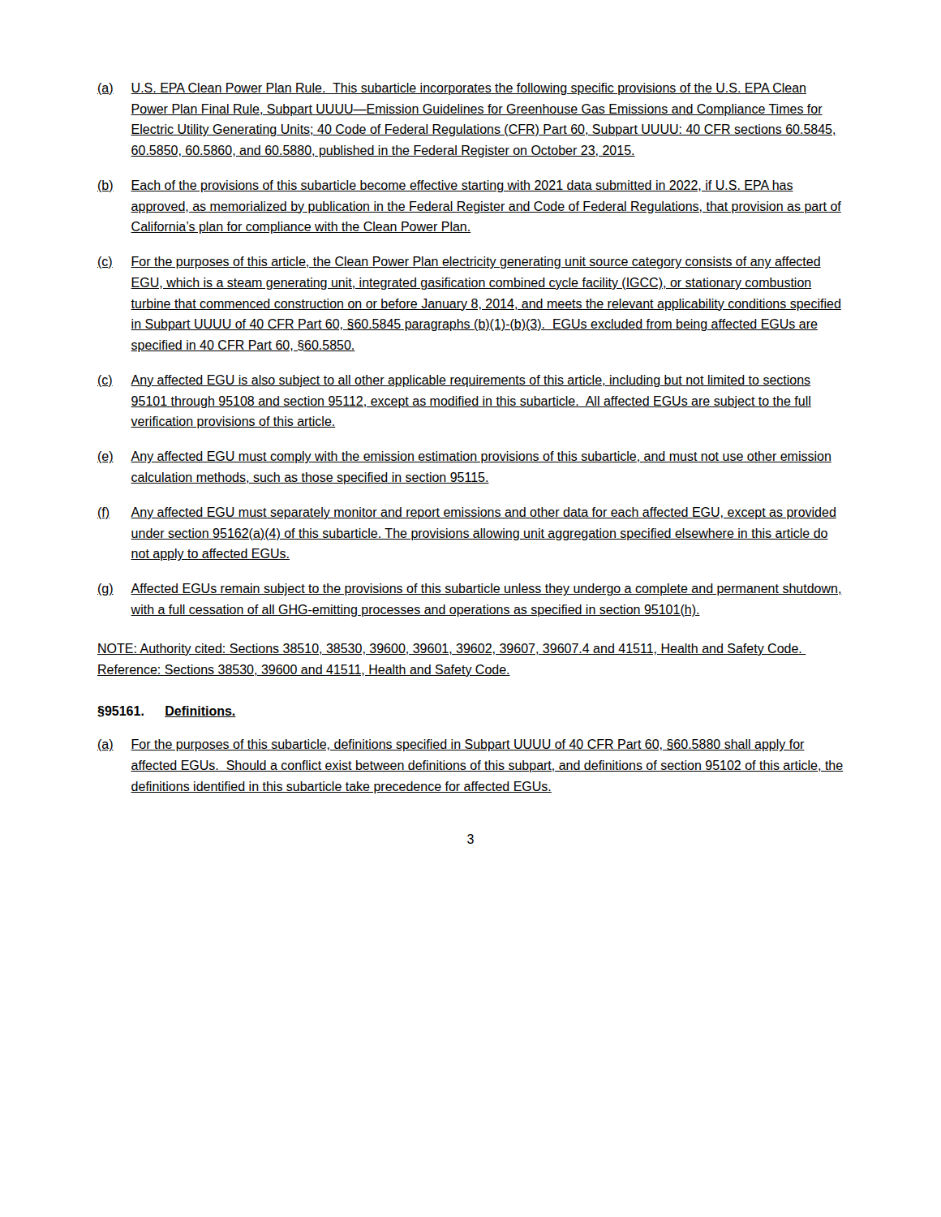(a) U.S. EPA Clean Power Plan Rule. This subarticle incorporates the following specific provisions of the U.S. EPA Clean Power Plan Final Rule, Subpart UUUU—Emission Guidelines for Greenhouse Gas Emissions and Compliance Times for Electric Utility Generating Units; 40 Code of Federal Regulations (CFR) Part 60, Subpart UUUU: 40 CFR sections 60.5845, 60.5850, 60.5860, and 60.5880, published in the Federal Register on October 23, 2015.
(b) Each of the provisions of this subarticle become effective starting with 2021 data submitted in 2022, if U.S. EPA has approved, as memorialized by publication in the Federal Register and Code of Federal Regulations, that provision as part of California’s plan for compliance with the Clean Power Plan.
(c) For the purposes of this article, the Clean Power Plan electricity generating unit source category consists of any affected EGU, which is a steam generating unit, integrated gasification combined cycle facility (IGCC), or stationary combustion turbine that commenced construction on or before January 8, 2014, and meets the relevant applicability conditions specified in Subpart UUUU of 40 CFR Part 60, §60.5845 paragraphs (b)(1)-(b)(3). EGUs excluded from being affected EGUs are specified in 40 CFR Part 60, §60.5850.
(c) Any affected EGU is also subject to all other applicable requirements of this article, including but not limited to sections 95101 through 95108 and section 95112, except as modified in this subarticle. All affected EGUs are subject to the full verification provisions of this article.
(e) Any affected EGU must comply with the emission estimation provisions of this subarticle, and must not use other emission calculation methods, such as those specified in section 95115.
(f) Any affected EGU must separately monitor and report emissions and other data for each affected EGU, except as provided under section 95162(a)(4) of this subarticle. The provisions allowing unit aggregation specified elsewhere in this article do not apply to affected EGUs.
(g) Affected EGUs remain subject to the provisions of this subarticle unless they undergo a complete and permanent shutdown, with a full cessation of all GHG-emitting processes and operations as specified in section 95101(h).
NOTE: Authority cited: Sections 38510, 38530, 39600, 39601, 39602, 39607, 39607.4 and 41511, Health and Safety Code. Reference: Sections 38530, 39600 and 41511, Health and Safety Code.
§95161. Definitions.
(a) For the purposes of this subarticle, definitions specified in Subpart UUUU of 40 CFR Part 60, §60.5880 shall apply for affected EGUs. Should a conflict exist between definitions of this subpart, and definitions of section 95102 of this article, the definitions identified in this subarticle take precedence for affected EGUs.
3